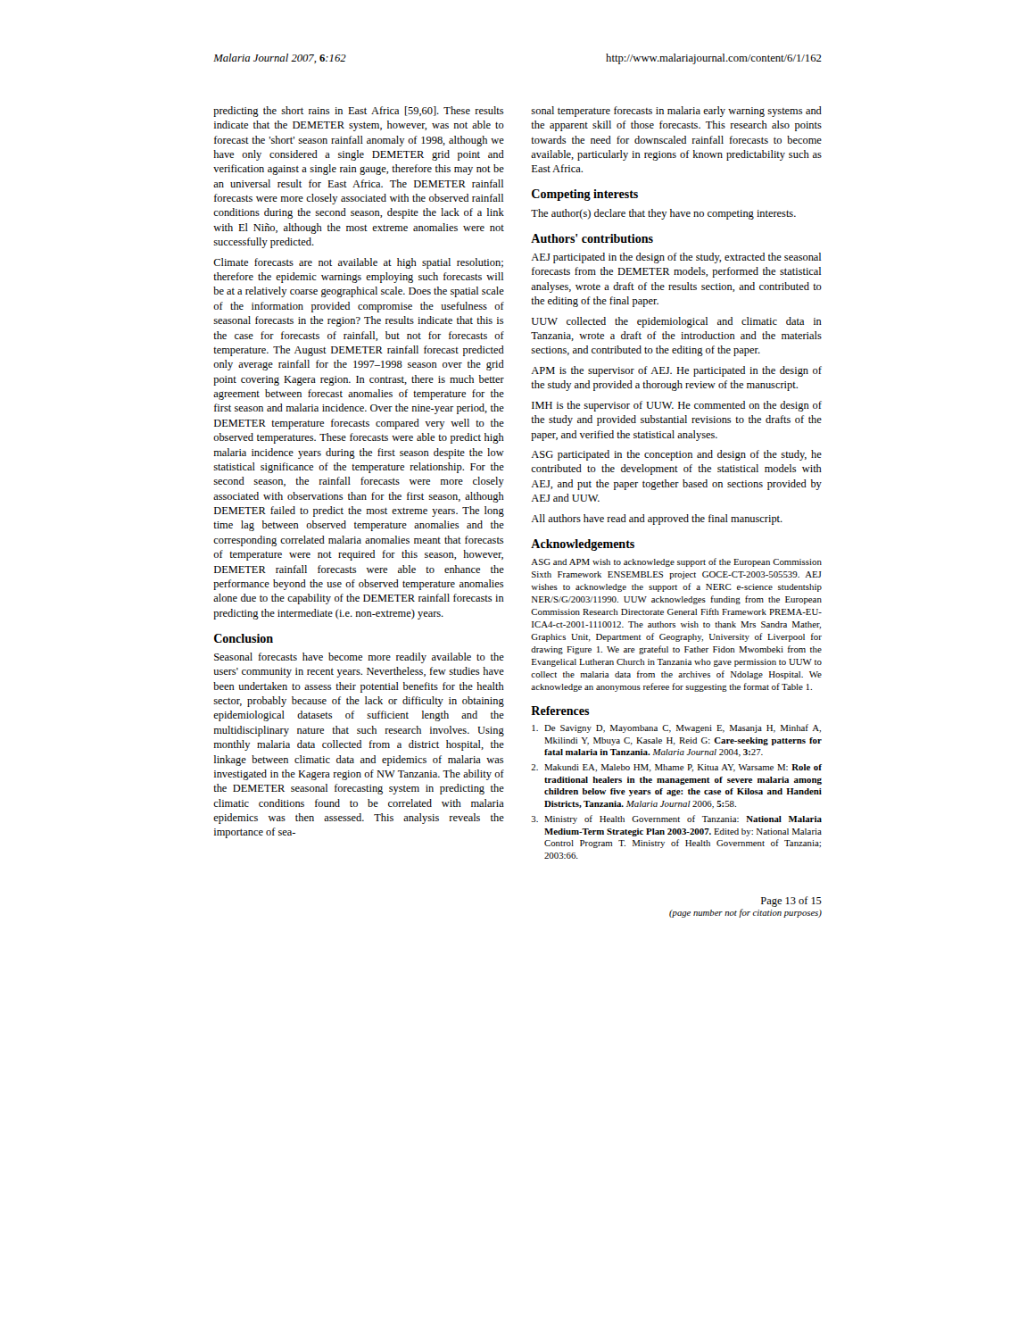Malaria Journal 2007, 6:162
http://www.malariajournal.com/content/6/1/162
predicting the short rains in East Africa [59,60]. These results indicate that the DEMETER system, however, was not able to forecast the 'short' season rainfall anomaly of 1998, although we have only considered a single DEMETER grid point and verification against a single rain gauge, therefore this may not be an universal result for East Africa. The DEMETER rainfall forecasts were more closely associated with the observed rainfall conditions during the second season, despite the lack of a link with El Niño, although the most extreme anomalies were not successfully predicted.
Climate forecasts are not available at high spatial resolution; therefore the epidemic warnings employing such forecasts will be at a relatively coarse geographical scale. Does the spatial scale of the information provided compromise the usefulness of seasonal forecasts in the region? The results indicate that this is the case for forecasts of rainfall, but not for forecasts of temperature. The August DEMETER rainfall forecast predicted only average rainfall for the 1997–1998 season over the grid point covering Kagera region. In contrast, there is much better agreement between forecast anomalies of temperature for the first season and malaria incidence. Over the nine-year period, the DEMETER temperature forecasts compared very well to the observed temperatures. These forecasts were able to predict high malaria incidence years during the first season despite the low statistical significance of the temperature relationship. For the second season, the rainfall forecasts were more closely associated with observations than for the first season, although DEMETER failed to predict the most extreme years. The long time lag between observed temperature anomalies and the corresponding correlated malaria anomalies meant that forecasts of temperature were not required for this season, however, DEMETER rainfall forecasts were able to enhance the performance beyond the use of observed temperature anomalies alone due to the capability of the DEMETER rainfall forecasts in predicting the intermediate (i.e. non-extreme) years.
Conclusion
Seasonal forecasts have become more readily available to the users' community in recent years. Nevertheless, few studies have been undertaken to assess their potential benefits for the health sector, probably because of the lack or difficulty in obtaining epidemiological datasets of sufficient length and the multidisciplinary nature that such research involves. Using monthly malaria data collected from a district hospital, the linkage between climatic data and epidemics of malaria was investigated in the Kagera region of NW Tanzania. The ability of the DEMETER seasonal forecasting system in predicting the climatic conditions found to be correlated with malaria epidemics was then assessed. This analysis reveals the importance of sea-
sonal temperature forecasts in malaria early warning systems and the apparent skill of those forecasts. This research also points towards the need for downscaled rainfall forecasts to become available, particularly in regions of known predictability such as East Africa.
Competing interests
The author(s) declare that they have no competing interests.
Authors' contributions
AEJ participated in the design of the study, extracted the seasonal forecasts from the DEMETER models, performed the statistical analyses, wrote a draft of the results section, and contributed to the editing of the final paper.
UUW collected the epidemiological and climatic data in Tanzania, wrote a draft of the introduction and the materials sections, and contributed to the editing of the paper.
APM is the supervisor of AEJ. He participated in the design of the study and provided a thorough review of the manuscript.
IMH is the supervisor of UUW. He commented on the design of the study and provided substantial revisions to the drafts of the paper, and verified the statistical analyses.
ASG participated in the conception and design of the study, he contributed to the development of the statistical models with AEJ, and put the paper together based on sections provided by AEJ and UUW.
All authors have read and approved the final manuscript.
Acknowledgements
ASG and APM wish to acknowledge support of the European Commission Sixth Framework ENSEMBLES project GOCE-CT-2003-505539. AEJ wishes to acknowledge the support of a NERC e-science studentship NER/S/G/2003/11990. UUW acknowledges funding from the European Commission Research Directorate General Fifth Framework PREMA-EU-ICA4-ct-2001-1110012. The authors wish to thank Mrs Sandra Mather, Graphics Unit, Department of Geography, University of Liverpool for drawing Figure 1. We are grateful to Father Fidon Mwombeki from the Evangelical Lutheran Church in Tanzania who gave permission to UUW to collect the malaria data from the archives of Ndolage Hospital. We acknowledge an anonymous referee for suggesting the format of Table 1.
References
De Savigny D, Mayombana C, Mwageni E, Masanja H, Minhaf A, Mkilindi Y, Mbuya C, Kasale H, Reid G: Care-seeking patterns for fatal malaria in Tanzania. Malaria Journal 2004, 3: 27.
Makundi EA, Malebo HM, Mhame P, Kitua AY, Warsame M: Role of traditional healers in the management of severe malaria among children below five years of age: the case of Kilosa and Handeni Districts, Tanzania. Malaria Journal 2006, 5: 58.
Ministry of Health Government of Tanzania: National Malaria Medium-Term Strategic Plan 2003-2007. Edited by: National Malaria Control Program T. Ministry of Health Government of Tanzania; 2003:66.
Page 13 of 15
(page number not for citation purposes)